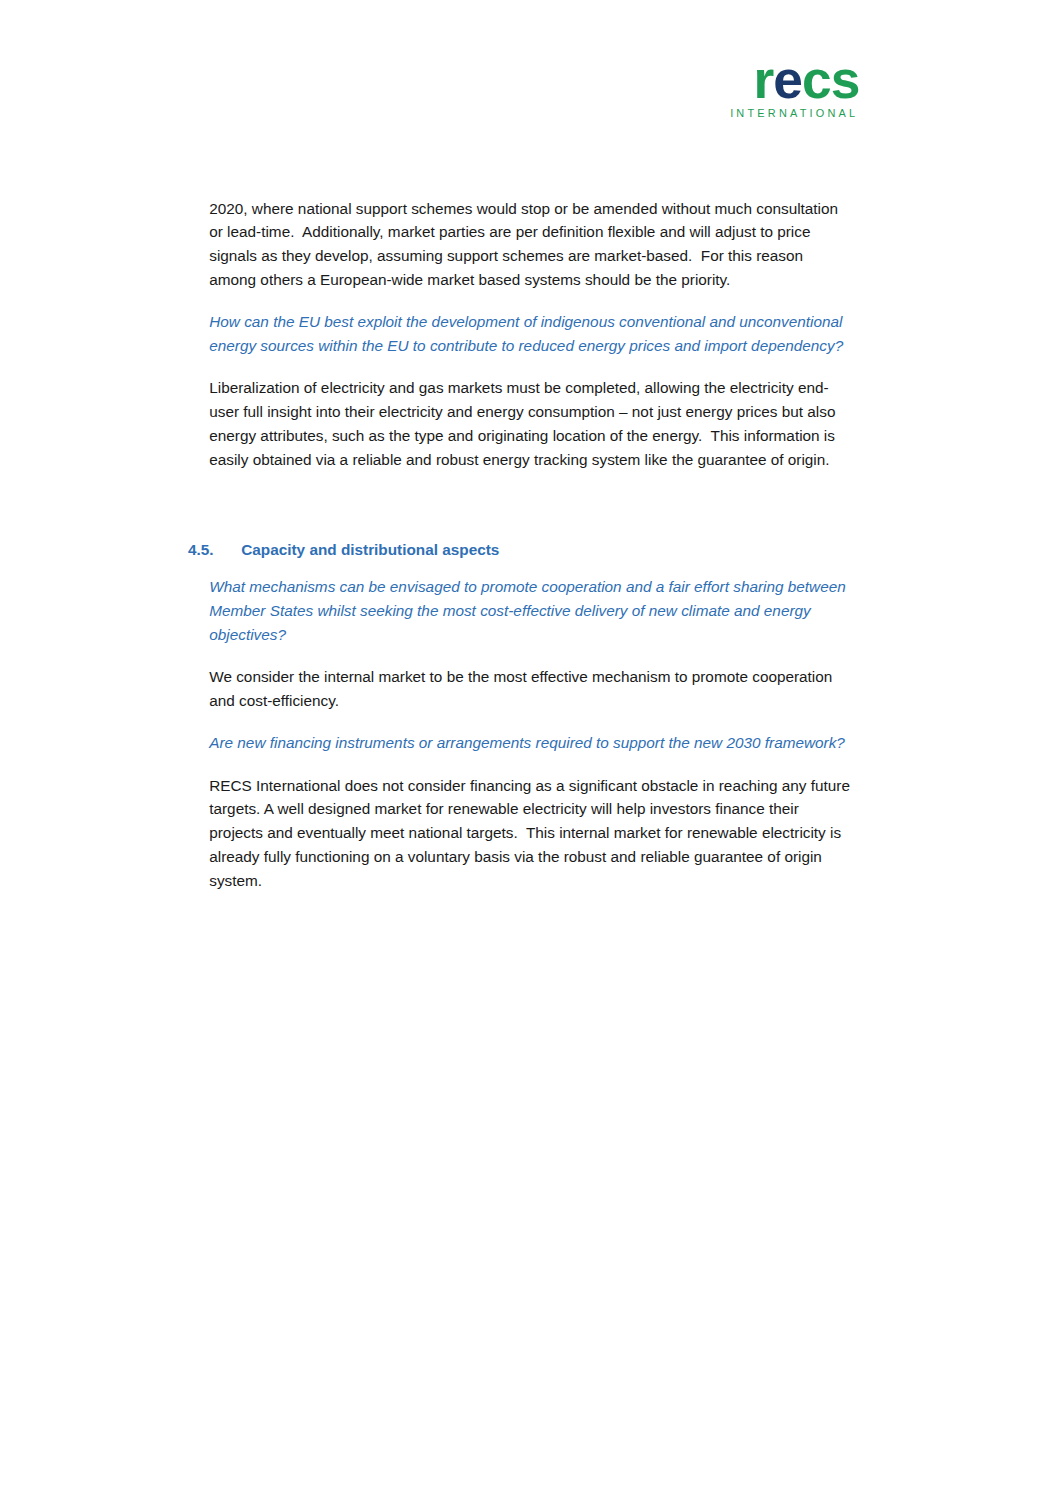recs
INTERNATIONAL
2020, where national support schemes would stop or be amended without much consultation or lead-time. Additionally, market parties are per definition flexible and will adjust to price signals as they develop, assuming support schemes are market-based. For this reason among others a European-wide market based systems should be the priority.
How can the EU best exploit the development of indigenous conventional and unconventional energy sources within the EU to contribute to reduced energy prices and import dependency?
Liberalization of electricity and gas markets must be completed, allowing the electricity end-user full insight into their electricity and energy consumption – not just energy prices but also energy attributes, such as the type and originating location of the energy. This information is easily obtained via a reliable and robust energy tracking system like the guarantee of origin.
4.5. Capacity and distributional aspects
What mechanisms can be envisaged to promote cooperation and a fair effort sharing between Member States whilst seeking the most cost-effective delivery of new climate and energy objectives?
We consider the internal market to be the most effective mechanism to promote cooperation and cost-efficiency.
Are new financing instruments or arrangements required to support the new 2030 framework?
RECS International does not consider financing as a significant obstacle in reaching any future targets. A well designed market for renewable electricity will help investors finance their projects and eventually meet national targets. This internal market for renewable electricity is already fully functioning on a voluntary basis via the robust and reliable guarantee of origin system.